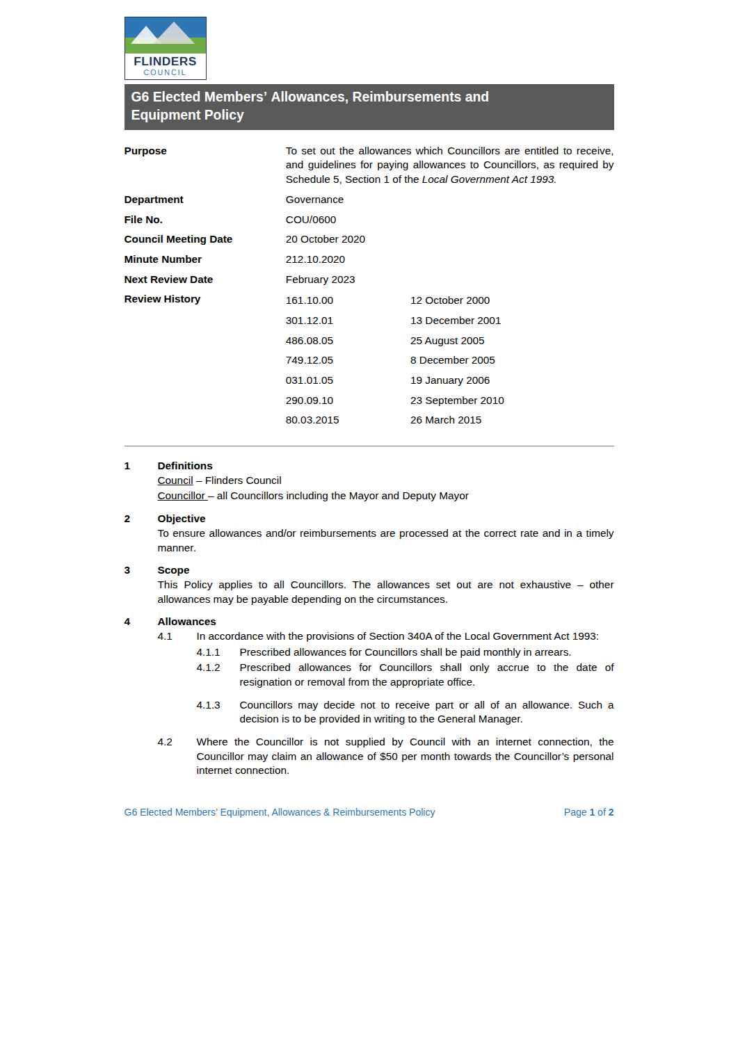FLINDERS
COUNCIL
G6 Elected Members’ Allowances, Reimbursements and Equipment Policy
| Purpose | To set out the allowances which Councillors are entitled to receive, and guidelines for paying allowances to Councillors, as required by Schedule 5, Section 1 of the Local Government Act 1993. |
| Department | Governance |
| File No. | COU/0600 |
| Council Meeting Date | 20 October 2020 |
| Minute Number | 212.10.2020 |
| Next Review Date | February 2023 |
| Review History | / 161.10.00 / 12 October 2000 / / 301.12.01 / 13 December 2001 / / 486.08.05 / 25 August 2005 / / 749.12.05 / 8 December 2005 / / 031.01.05 / 19 January 2006 / / 290.09.10 / 23 September 2010 / / 80.03.2015 / 26 March 2015 / |
1 Definitions
Council – Flinders Council
Councillor – all Councillors including the Mayor and Deputy Mayor
2 Objective
To ensure allowances and/or reimbursements are processed at the correct rate and in a timely manner.
3 Scope
This Policy applies to all Councillors. The allowances set out are not exhaustive – other allowances may be payable depending on the circumstances.
4 Allowances
4.1 In accordance with the provisions of Section 340A of the Local Government Act 1993:
4.1.1 Prescribed allowances for Councillors shall be paid monthly in arrears.
4.1.2 Prescribed allowances for Councillors shall only accrue to the date of resignation or removal from the appropriate office.
4.1.3 Councillors may decide not to receive part or all of an allowance. Such a decision is to be provided in writing to the General Manager.
4.2 Where the Councillor is not supplied by Council with an internet connection, the Councillor may claim an allowance of $50 per month towards the Councillor’s personal internet connection.
G6 Elected Members’ Equipment, Allowances & Reimbursements Policy
Page 1 of 2